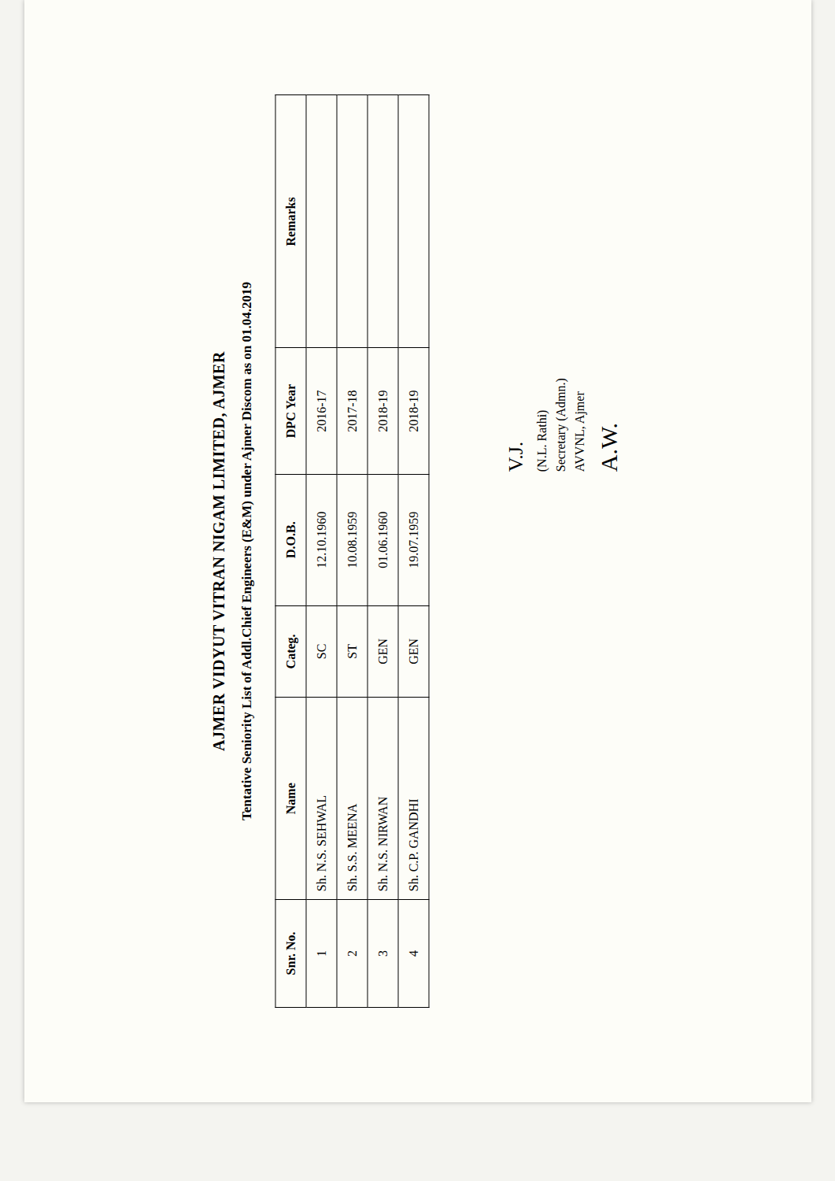AJMER VIDYUT VITRAN NIGAM LIMITED, AJMER
Tentative Seniority List of Addl.Chief Engineers (E&M) under Ajmer Discom as on 01.04.2019
| Snr. No. | Name | Categ. | D.O.B. | DPC Year | Remarks |
| --- | --- | --- | --- | --- | --- |
| 1 | Sh. N.S. SEHWAL | SC | 12.10.1960 | 2016-17 | |
| 2 | Sh. S.S. MEENA | ST | 10.08.1959 | 2017-18 | |
| 3 | Sh. N.S. NIRWAN | GEN | 01.06.1960 | 2018-19 | |
| 4 | Sh. C.P. GANDHI | GEN | 19.07.1959 | 2018-19 | |
V.J.
(N.L. Rathi)
Secretary (Admn.)
AVVNL, Ajmer
A.W.